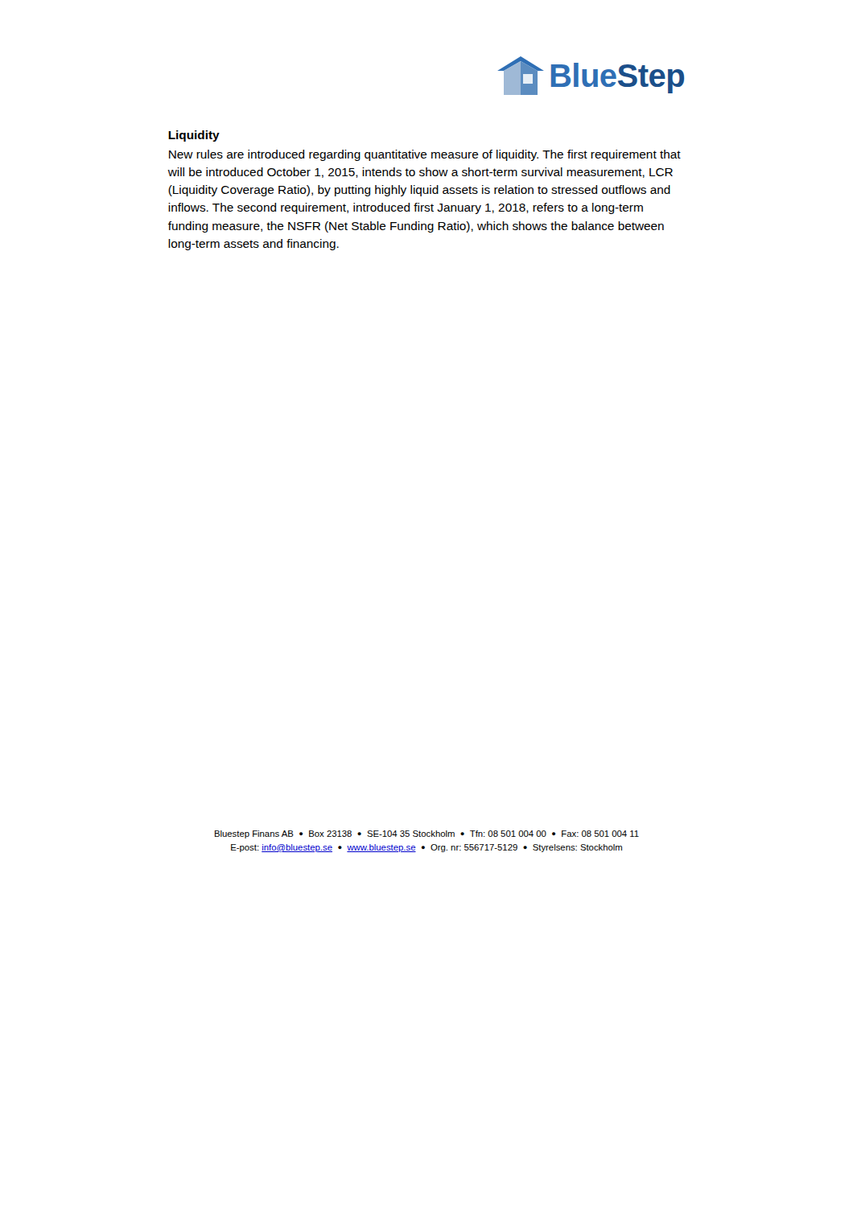Blue Step
Liquidity
New rules are introduced regarding quantitative measure of liquidity. The first requirement that will be introduced October 1, 2015, intends to show a short-term survival measurement, LCR (Liquidity Coverage Ratio), by putting highly liquid assets is relation to stressed outflows and inflows. The second requirement, introduced first January 1, 2018, refers to a long-term funding measure, the NSFR (Net Stable Funding Ratio), which shows the balance between long-term assets and financing.
Bluestep Finans AB ● Box 23138 ● SE-104 35 Stockholm ● Tfn: 08 501 004 00 ● Fax: 08 501 004 11
E-post: info@bluestep.se ● www.bluestep.se ● Org. nr: 556717-5129 ● Styrelsens: Stockholm